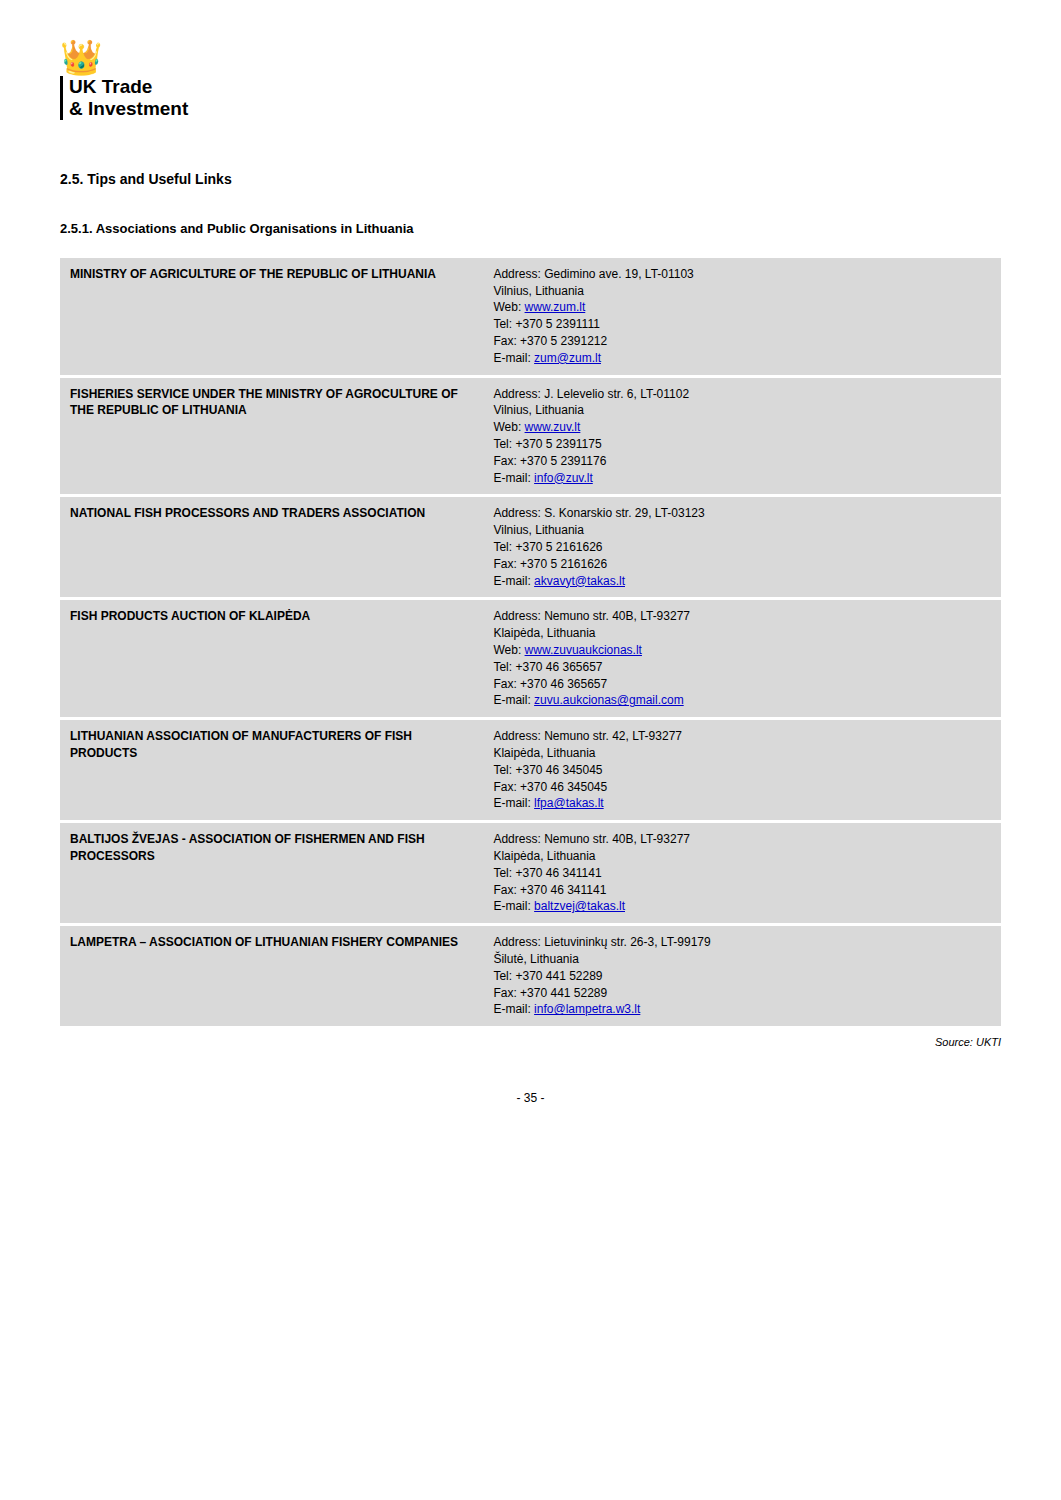👑
UK Trade
& Investment
2.5. Tips and Useful Links
2.5.1. Associations and Public Organisations in Lithuania
| MINISTRY OF AGRICULTURE OF THE REPUBLIC OF LITHUANIA | Address: Gedimino ave. 19, LT-01103 Vilnius, Lithuania Web: www.zum.lt Tel: +370 5 2391111 Fax: +370 5 2391212 E-mail: zum@zum.lt |
| FISHERIES SERVICE UNDER THE MINISTRY OF AGROCULTURE OF THE REPUBLIC OF LITHUANIA | Address: J. Lelevelio str. 6, LT-01102 Vilnius, Lithuania Web: www.zuv.lt Tel: +370 5 2391175 Fax: +370 5 2391176 E-mail: info@zuv.lt |
| NATIONAL FISH PROCESSORS AND TRADERS ASSOCIATION | Address: S. Konarskio str. 29, LT-03123 Vilnius, Lithuania Tel: +370 5 2161626 Fax: +370 5 2161626 E-mail: akvavyt@takas.lt |
| FISH PRODUCTS AUCTION OF KLAIPĖDA | Address: Nemuno str. 40B, LT-93277 Klaipėda, Lithuania Web: www.zuvuaukcionas.lt Tel: +370 46 365657 Fax: +370 46 365657 E-mail: zuvu.aukcionas@gmail.com |
| LITHUANIAN ASSOCIATION OF MANUFACTURERS OF FISH PRODUCTS | Address: Nemuno str. 42, LT-93277 Klaipėda, Lithuania Tel: +370 46 345045 Fax: +370 46 345045 E-mail: lfpa@takas.lt |
| BALTIJOS ŽVEJAS - ASSOCIATION OF FISHERMEN AND FISH PROCESSORS | Address: Nemuno str. 40B, LT-93277 Klaipėda, Lithuania Tel: +370 46 341141 Fax: +370 46 341141 E-mail: baltzvej@takas.lt |
| LAMPETRA – ASSOCIATION OF LITHUANIAN FISHERY COMPANIES | Address: Lietuvininkų str. 26-3, LT-99179 Šilutė, Lithuania Tel: +370 441 52289 Fax: +370 441 52289 E-mail: info@lampetra.w3.lt |
Source: UKTI
- 35 -